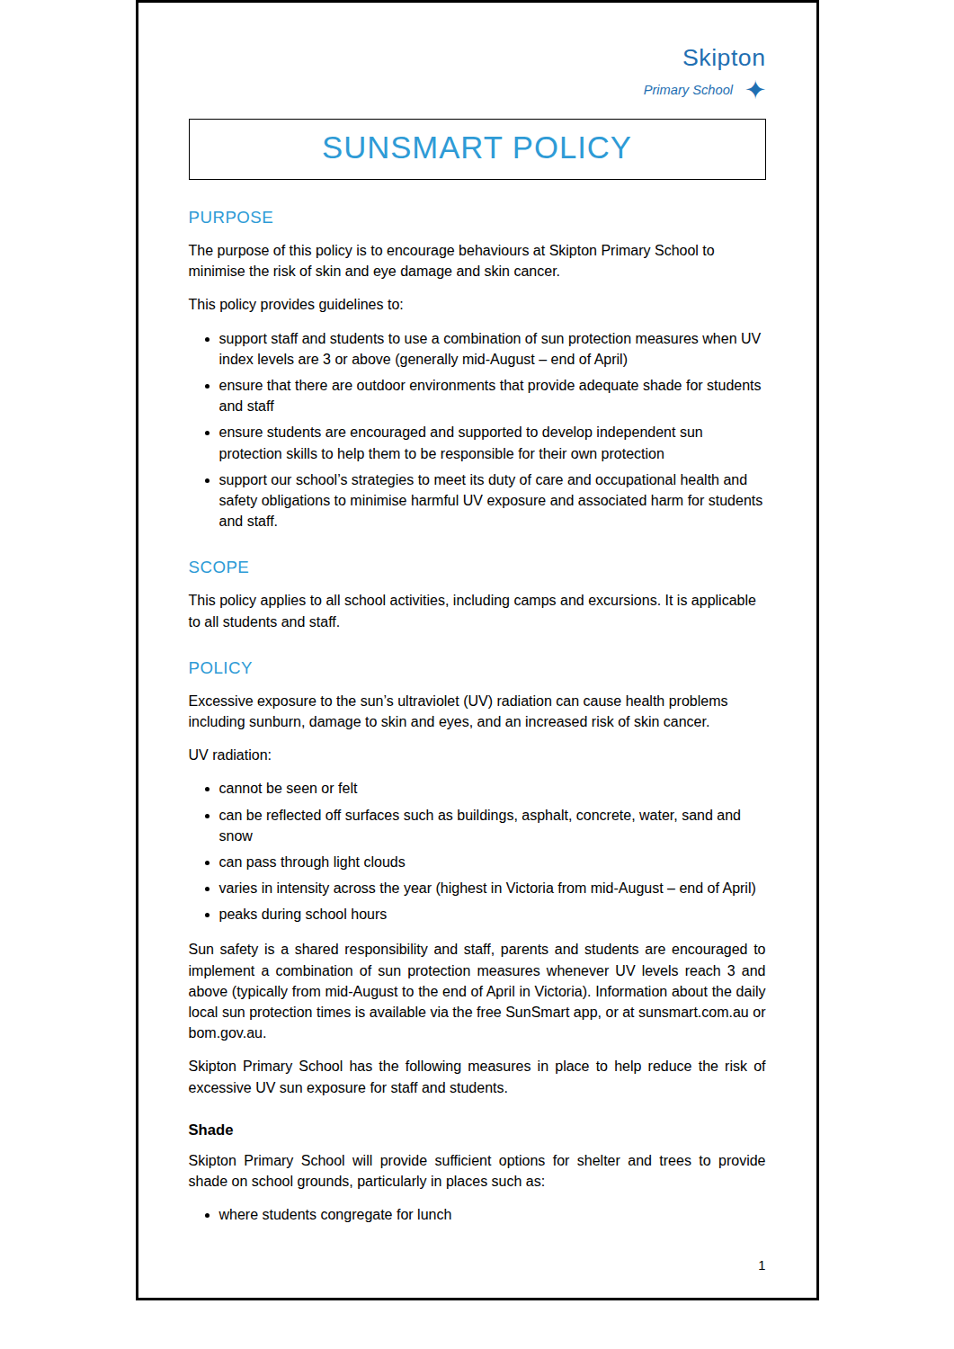Skipton
Primary School ✦
SUNSMART POLICY
PURPOSE
The purpose of this policy is to encourage behaviours at Skipton Primary School to minimise the risk of skin and eye damage and skin cancer.
This policy provides guidelines to:
support staff and students to use a combination of sun protection measures when UV index levels are 3 or above (generally mid-August – end of April)
ensure that there are outdoor environments that provide adequate shade for students and staff
ensure students are encouraged and supported to develop independent sun protection skills to help them to be responsible for their own protection
support our school’s strategies to meet its duty of care and occupational health and safety obligations to minimise harmful UV exposure and associated harm for students and staff.
SCOPE
This policy applies to all school activities, including camps and excursions. It is applicable to all students and staff.
POLICY
Excessive exposure to the sun’s ultraviolet (UV) radiation can cause health problems including sunburn, damage to skin and eyes, and an increased risk of skin cancer.
UV radiation:
cannot be seen or felt
can be reflected off surfaces such as buildings, asphalt, concrete, water, sand and snow
can pass through light clouds
varies in intensity across the year (highest in Victoria from mid-August – end of April)
peaks during school hours
Sun safety is a shared responsibility and staff, parents and students are encouraged to implement a combination of sun protection measures whenever UV levels reach 3 and above (typically from mid-August to the end of April in Victoria). Information about the daily local sun protection times is available via the free SunSmart app, or at sunsmart.com.au or bom.gov.au.
Skipton Primary School has the following measures in place to help reduce the risk of excessive UV sun exposure for staff and students.
Shade
Skipton Primary School will provide sufficient options for shelter and trees to provide shade on school grounds, particularly in places such as:
where students congregate for lunch
1